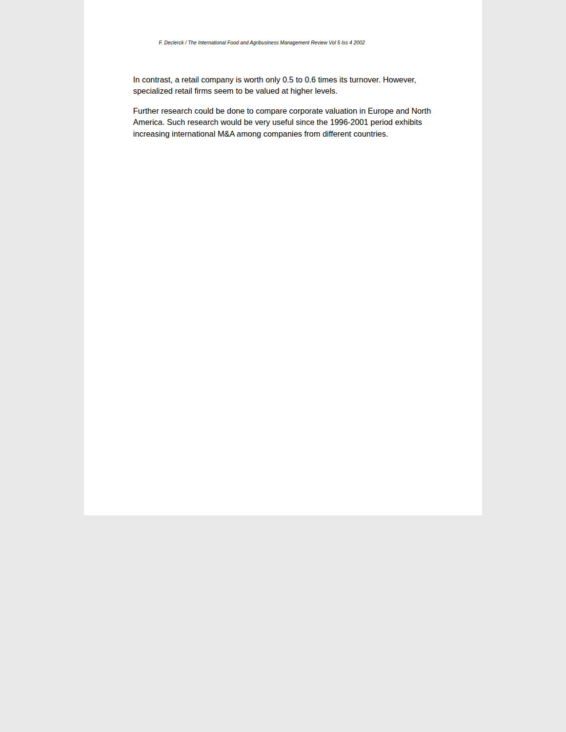F. Declerck / The International Food and Agribusiness Management Review Vol 5 Iss 4 2002
In contrast, a retail company is worth only 0.5 to 0.6 times its turnover. However, specialized retail firms seem to be valued at higher levels.
Further research could be done to compare corporate valuation in Europe and North America. Such research would be very useful since the 1996-2001 period exhibits increasing international M&A among companies from different countries.